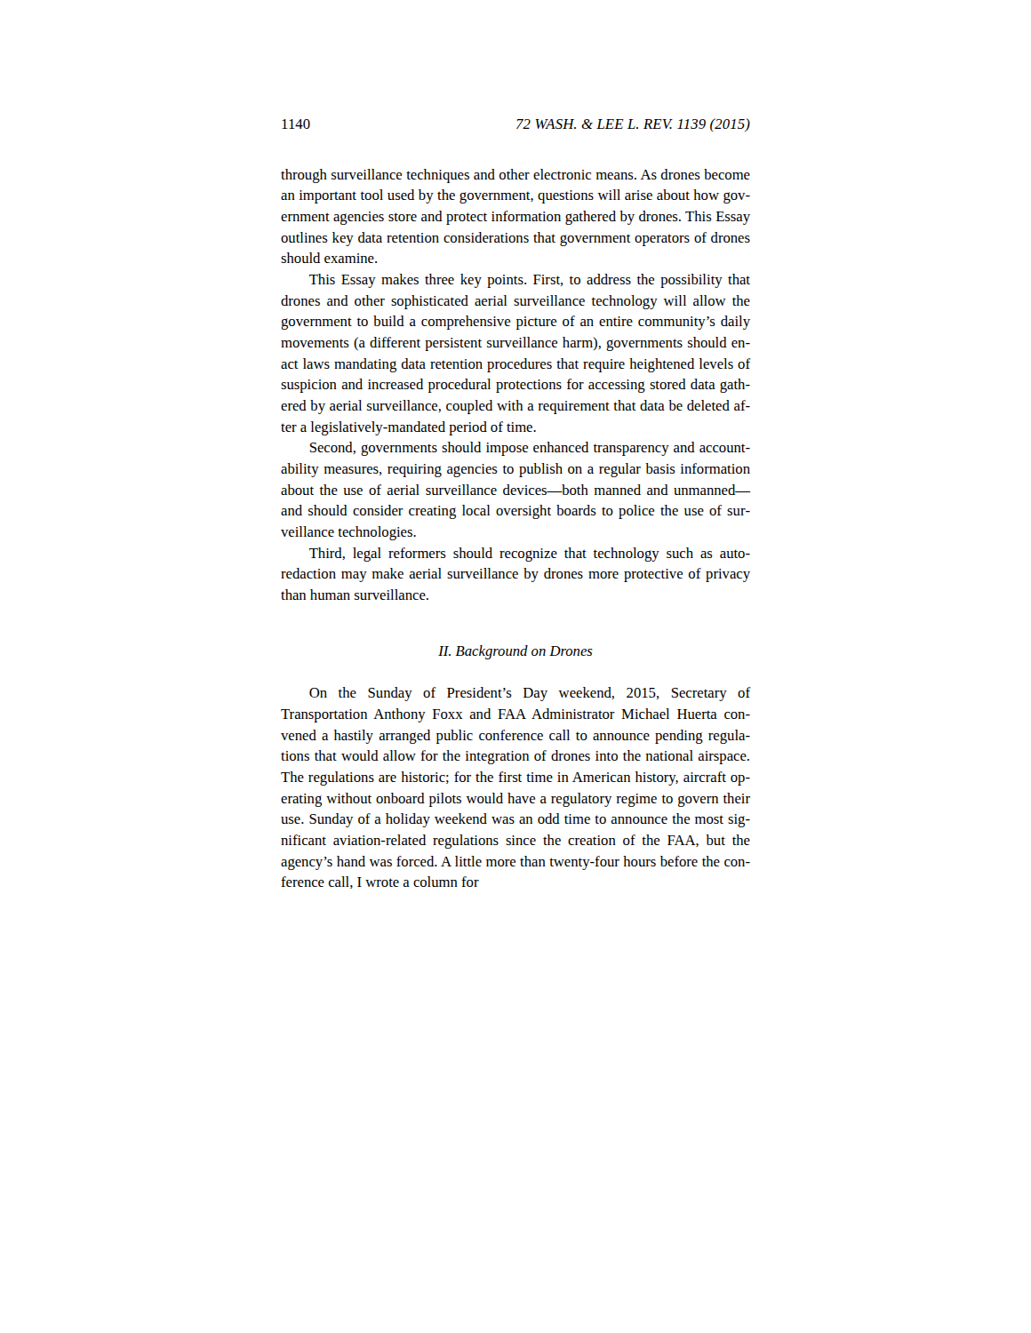1140 72 WASH. & LEE L. REV. 1139 (2015)
through surveillance techniques and other electronic means. As drones become an important tool used by the government, questions will arise about how government agencies store and protect information gathered by drones. This Essay outlines key data retention considerations that government operators of drones should examine.
This Essay makes three key points. First, to address the possibility that drones and other sophisticated aerial surveillance technology will allow the government to build a comprehensive picture of an entire community’s daily movements (a different persistent surveillance harm), governments should enact laws mandating data retention procedures that require heightened levels of suspicion and increased procedural protections for accessing stored data gathered by aerial surveillance, coupled with a requirement that data be deleted after a legislatively-mandated period of time.
Second, governments should impose enhanced transparency and accountability measures, requiring agencies to publish on a regular basis information about the use of aerial surveillance devices—both manned and unmanned—and should consider creating local oversight boards to police the use of surveillance technologies.
Third, legal reformers should recognize that technology such as auto-redaction may make aerial surveillance by drones more protective of privacy than human surveillance.
II. Background on Drones
On the Sunday of President’s Day weekend, 2015, Secretary of Transportation Anthony Foxx and FAA Administrator Michael Huerta convened a hastily arranged public conference call to announce pending regulations that would allow for the integration of drones into the national airspace. The regulations are historic; for the first time in American history, aircraft operating without onboard pilots would have a regulatory regime to govern their use. Sunday of a holiday weekend was an odd time to announce the most significant aviation-related regulations since the creation of the FAA, but the agency’s hand was forced. A little more than twenty-four hours before the conference call, I wrote a column for